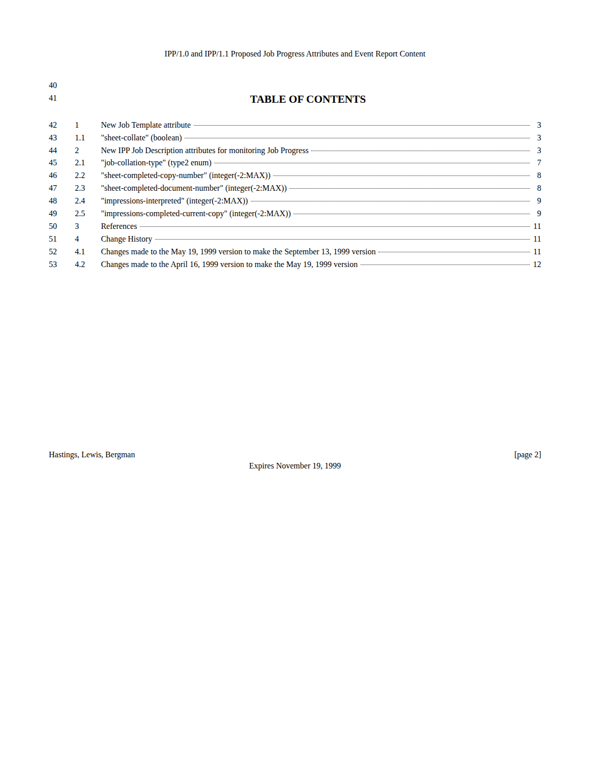IPP/1.0 and IPP/1.1 Proposed Job Progress Attributes and Event Report Content
| 40 | |
| 41 | TABLE OF CONTENTS |
| 42 | 1 | New Job Template attribute 3 |
| 43 | 1.1 | "sheet-collate" (boolean) 3 |
| 44 | 2 | New IPP Job Description attributes for monitoring Job Progress 3 |
| 45 | 2.1 | "job-collation-type" (type2 enum) 7 |
| 46 | 2.2 | "sheet-completed-copy-number" (integer(-2:MAX)) 8 |
| 47 | 2.3 | "sheet-completed-document-number" (integer(-2:MAX)) 8 |
| 48 | 2.4 | "impressions-interpreted" (integer(-2:MAX)) 9 |
| 49 | 2.5 | "impressions-completed-current-copy" (integer(-2:MAX)) 9 |
| 50 | 3 | References 11 |
| 51 | 4 | Change History 11 |
| 52 | 4.1 | Changes made to the May 19, 1999 version to make the September 13, 1999 version 11 |
| 53 | 4.2 | Changes made to the April 16, 1999 version to make the May 19, 1999 version 12 |
Hastings, Lewis, Bergman [page 2]
Expires November 19, 1999